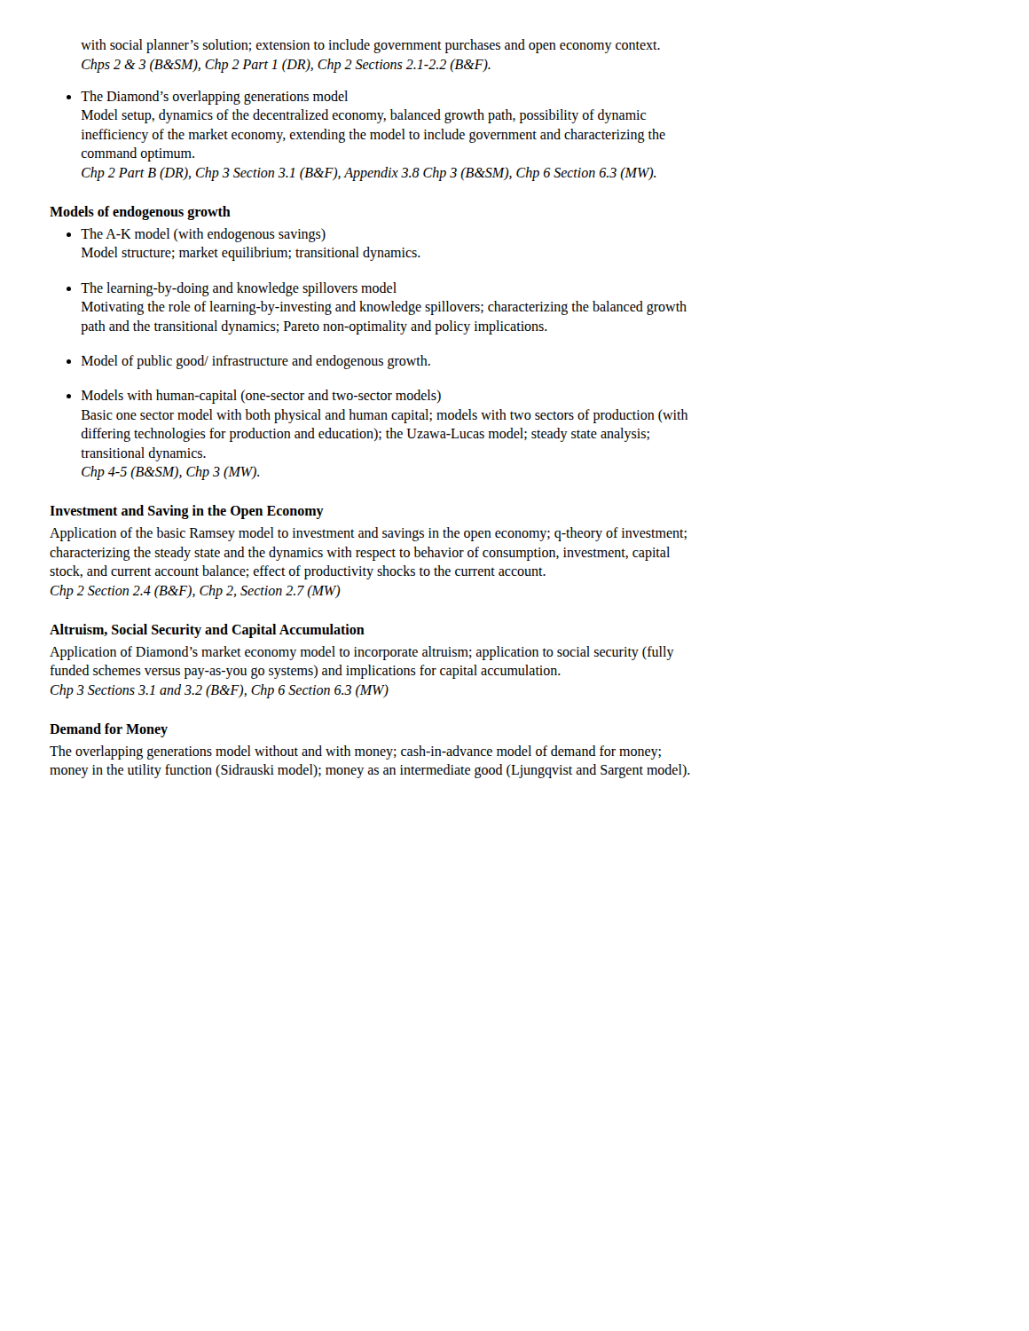with social planner’s solution; extension to include government purchases and open economy context.
Chps 2 & 3 (B&SM), Chp 2 Part 1 (DR), Chp 2 Sections 2.1-2.2 (B&F).
The Diamond’s overlapping generations model
Model setup, dynamics of the decentralized economy, balanced growth path, possibility of dynamic inefficiency of the market economy, extending the model to include government and characterizing the command optimum.
Chp 2 Part B (DR), Chp 3 Section 3.1 (B&F), Appendix 3.8 Chp 3 (B&SM), Chp 6 Section 6.3 (MW).
Models of endogenous growth
The A-K model (with endogenous savings)
Model structure; market equilibrium; transitional dynamics.
The learning-by-doing and knowledge spillovers model
Motivating the role of learning-by-investing and knowledge spillovers; characterizing the balanced growth path and the transitional dynamics; Pareto non-optimality and policy implications.
Model of public good/ infrastructure and endogenous growth.
Models with human-capital (one-sector and two-sector models)
Basic one sector model with both physical and human capital; models with two sectors of production (with differing technologies for production and education); the Uzawa-Lucas model; steady state analysis; transitional dynamics.
Chp 4-5 (B&SM), Chp 3 (MW).
Investment and Saving in the Open Economy
Application of the basic Ramsey model to investment and savings in the open economy; q-theory of investment; characterizing the steady state and the dynamics with respect to behavior of consumption, investment, capital stock, and current account balance; effect of productivity shocks to the current account.
Chp 2 Section 2.4 (B&F), Chp 2, Section 2.7 (MW)
Altruism, Social Security and Capital Accumulation
Application of Diamond’s market economy model to incorporate altruism; application to social security (fully funded schemes versus pay-as-you go systems) and implications for capital accumulation.
Chp 3 Sections 3.1 and 3.2 (B&F), Chp 6 Section 6.3 (MW)
Demand for Money
The overlapping generations model without and with money; cash-in-advance model of demand for money; money in the utility function (Sidrauski model); money as an intermediate good (Ljungqvist and Sargent model).